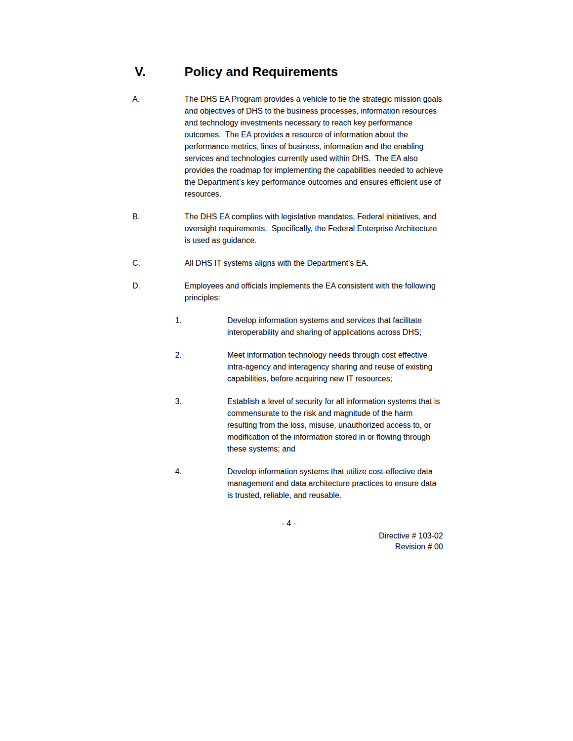V. Policy and Requirements
A. The DHS EA Program provides a vehicle to tie the strategic mission goals and objectives of DHS to the business processes, information resources and technology investments necessary to reach key performance outcomes. The EA provides a resource of information about the performance metrics, lines of business, information and the enabling services and technologies currently used within DHS. The EA also provides the roadmap for implementing the capabilities needed to achieve the Department’s key performance outcomes and ensures efficient use of resources.
B. The DHS EA complies with legislative mandates, Federal initiatives, and oversight requirements. Specifically, the Federal Enterprise Architecture is used as guidance.
C. All DHS IT systems aligns with the Department’s EA.
D. Employees and officials implements the EA consistent with the following principles:
1. Develop information systems and services that facilitate interoperability and sharing of applications across DHS;
2. Meet information technology needs through cost effective intra-agency and interagency sharing and reuse of existing capabilities, before acquiring new IT resources;
3. Establish a level of security for all information systems that is commensurate to the risk and magnitude of the harm resulting from the loss, misuse, unauthorized access to, or modification of the information stored in or flowing through these systems; and
4. Develop information systems that utilize cost-effective data management and data architecture practices to ensure data is trusted, reliable, and reusable.
- 4 -
Directive # 103-02
Revision # 00